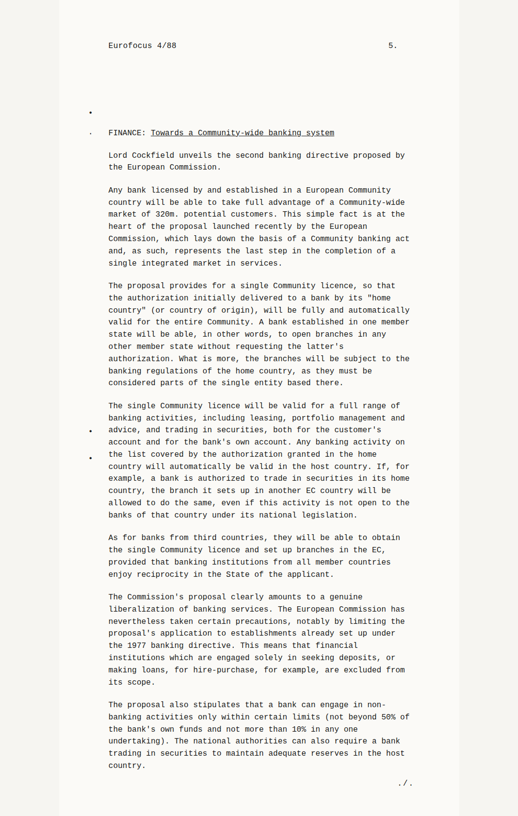Eurofocus 4/88 5.
• · • •
FINANCE: Towards a Community-wide banking system
Lord Cockfield unveils the second banking directive proposed by the European Commission.
Any bank licensed by and established in a European Community country will be able to take full advantage of a Community-wide market of 320m. potential customers. This simple fact is at the heart of the proposal launched recently by the European Commission, which lays down the basis of a Community banking act and, as such, represents the last step in the completion of a single integrated market in services.
The proposal provides for a single Community licence, so that the authorization initially delivered to a bank by its "home country" (or country of origin), will be fully and automatically valid for the entire Community. A bank established in one member state will be able, in other words, to open branches in any other member state without requesting the latter's authorization. What is more, the branches will be subject to the banking regulations of the home country, as they must be considered parts of the single entity based there.
The single Community licence will be valid for a full range of banking activities, including leasing, portfolio management and advice, and trading in securities, both for the customer's account and for the bank's own account. Any banking activity on the list covered by the authorization granted in the home country will automatically be valid in the host country. If, for example, a bank is authorized to trade in securities in its home country, the branch it sets up in another EC country will be allowed to do the same, even if this activity is not open to the banks of that country under its national legislation.
As for banks from third countries, they will be able to obtain the single Community licence and set up branches in the EC, provided that banking institutions from all member countries enjoy reciprocity in the State of the applicant.
The Commission's proposal clearly amounts to a genuine liberalization of banking services. The European Commission has nevertheless taken certain precautions, notably by limiting the proposal's application to establishments already set up under the 1977 banking directive. This means that financial institutions which are engaged solely in seeking deposits, or making loans, for hire-purchase, for example, are excluded from its scope.
The proposal also stipulates that a bank can engage in non-banking activities only within certain limits (not beyond 50% of the bank's own funds and not more than 10% in any one undertaking). The national authorities can also require a bank trading in securities to maintain adequate reserves in the host country.
./.